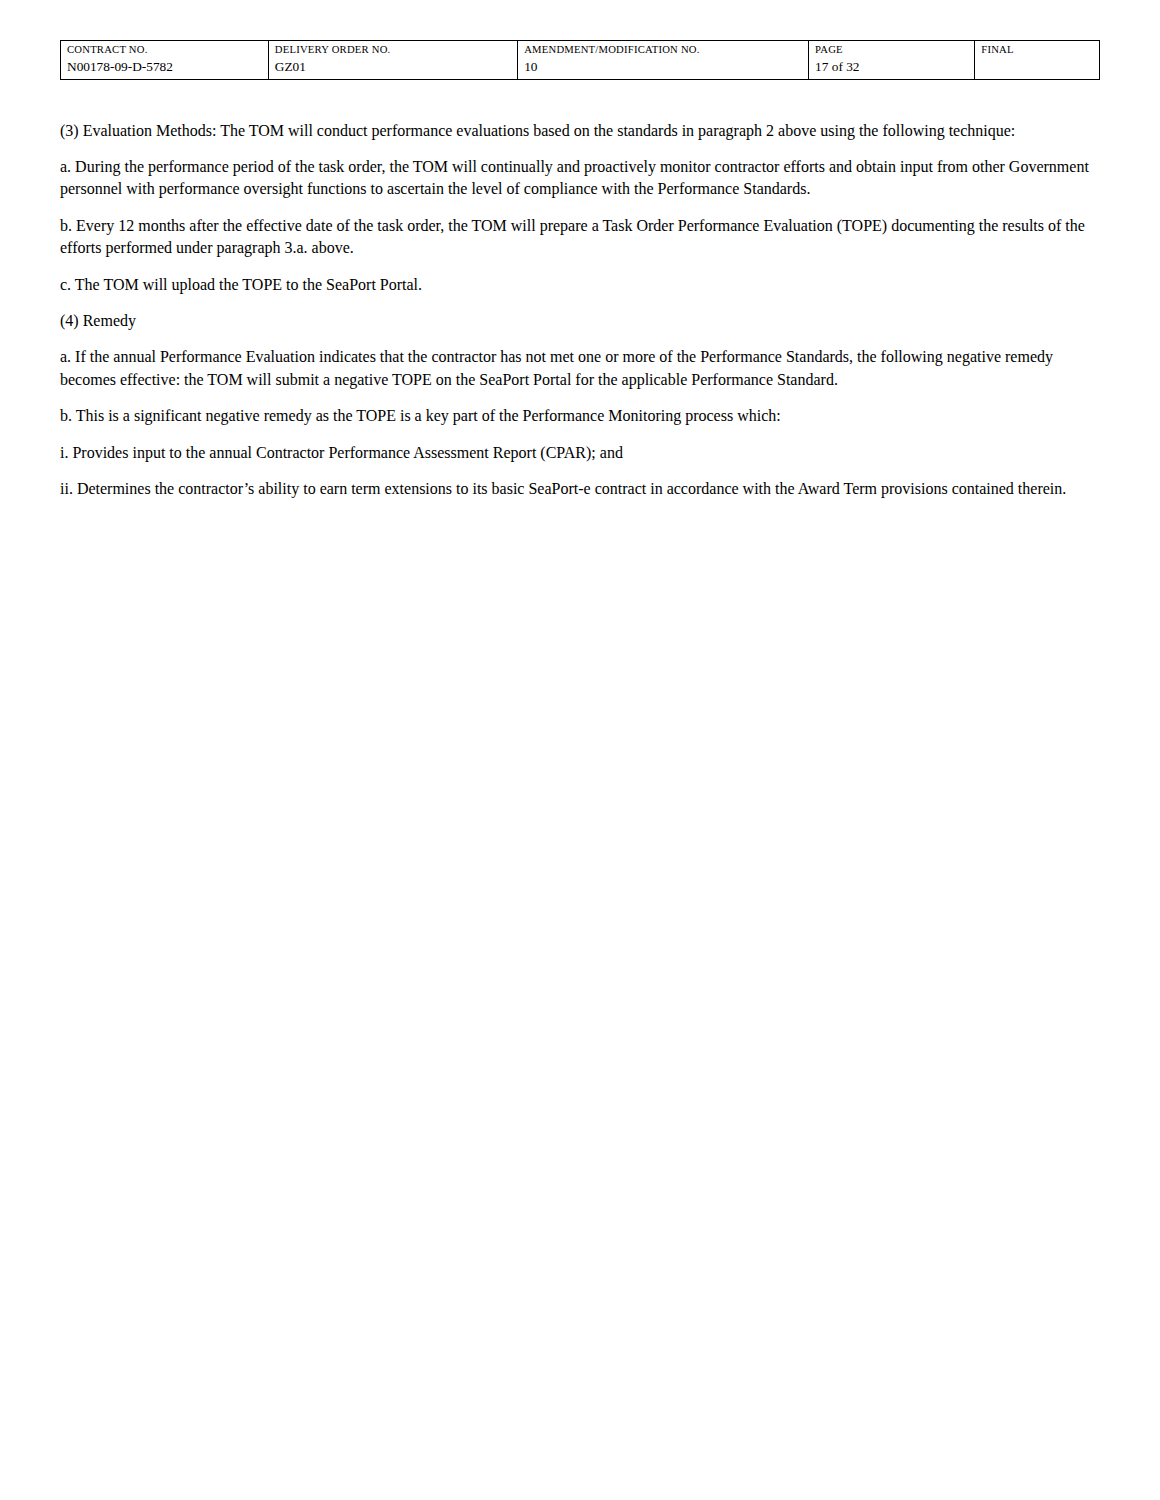| CONTRACT NO. N00178-09-D-5782 | DELIVERY ORDER NO. GZ01 | AMENDMENT/MODIFICATION NO. 10 | PAGE 17 of 32 | FINAL |
(3) Evaluation Methods: The TOM will conduct performance evaluations based on the standards in paragraph 2 above using the following technique:
a. During the performance period of the task order, the TOM will continually and proactively monitor contractor efforts and obtain input from other Government personnel with performance oversight functions to ascertain the level of compliance with the Performance Standards.
b. Every 12 months after the effective date of the task order, the TOM will prepare a Task Order Performance Evaluation (TOPE) documenting the results of the efforts performed under paragraph 3.a. above.
c. The TOM will upload the TOPE to the SeaPort Portal.
(4) Remedy
a. If the annual Performance Evaluation indicates that the contractor has not met one or more of the Performance Standards, the following negative remedy becomes effective: the TOM will submit a negative TOPE on the SeaPort Portal for the applicable Performance Standard.
b. This is a significant negative remedy as the TOPE is a key part of the Performance Monitoring process which:
i. Provides input to the annual Contractor Performance Assessment Report (CPAR); and
ii. Determines the contractor’s ability to earn term extensions to its basic SeaPort-e contract in accordance with the Award Term provisions contained therein.